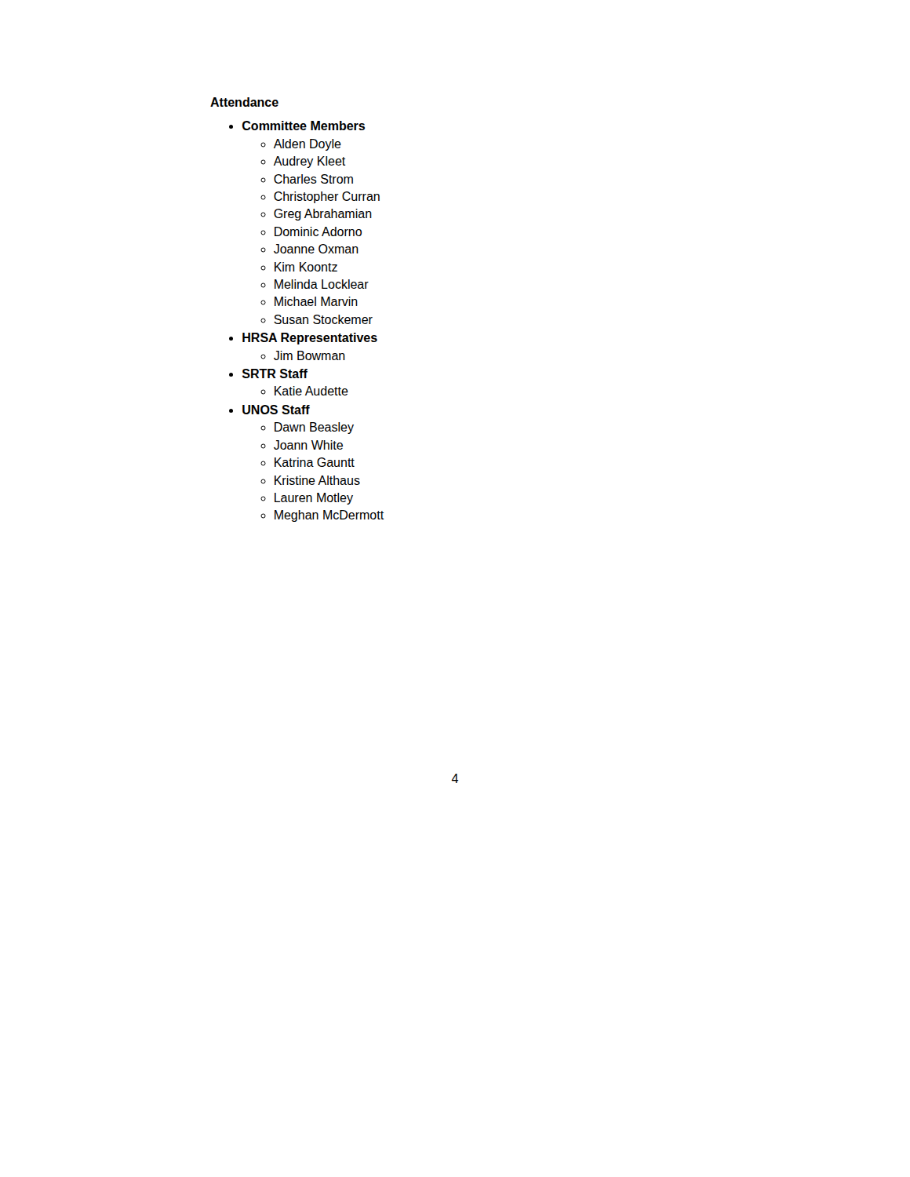Attendance
Committee Members
Alden Doyle
Audrey Kleet
Charles Strom
Christopher Curran
Greg Abrahamian
Dominic Adorno
Joanne Oxman
Kim Koontz
Melinda Locklear
Michael Marvin
Susan Stockemer
HRSA Representatives
Jim Bowman
SRTR Staff
Katie Audette
UNOS Staff
Dawn Beasley
Joann White
Katrina Gauntt
Kristine Althaus
Lauren Motley
Meghan McDermott
4